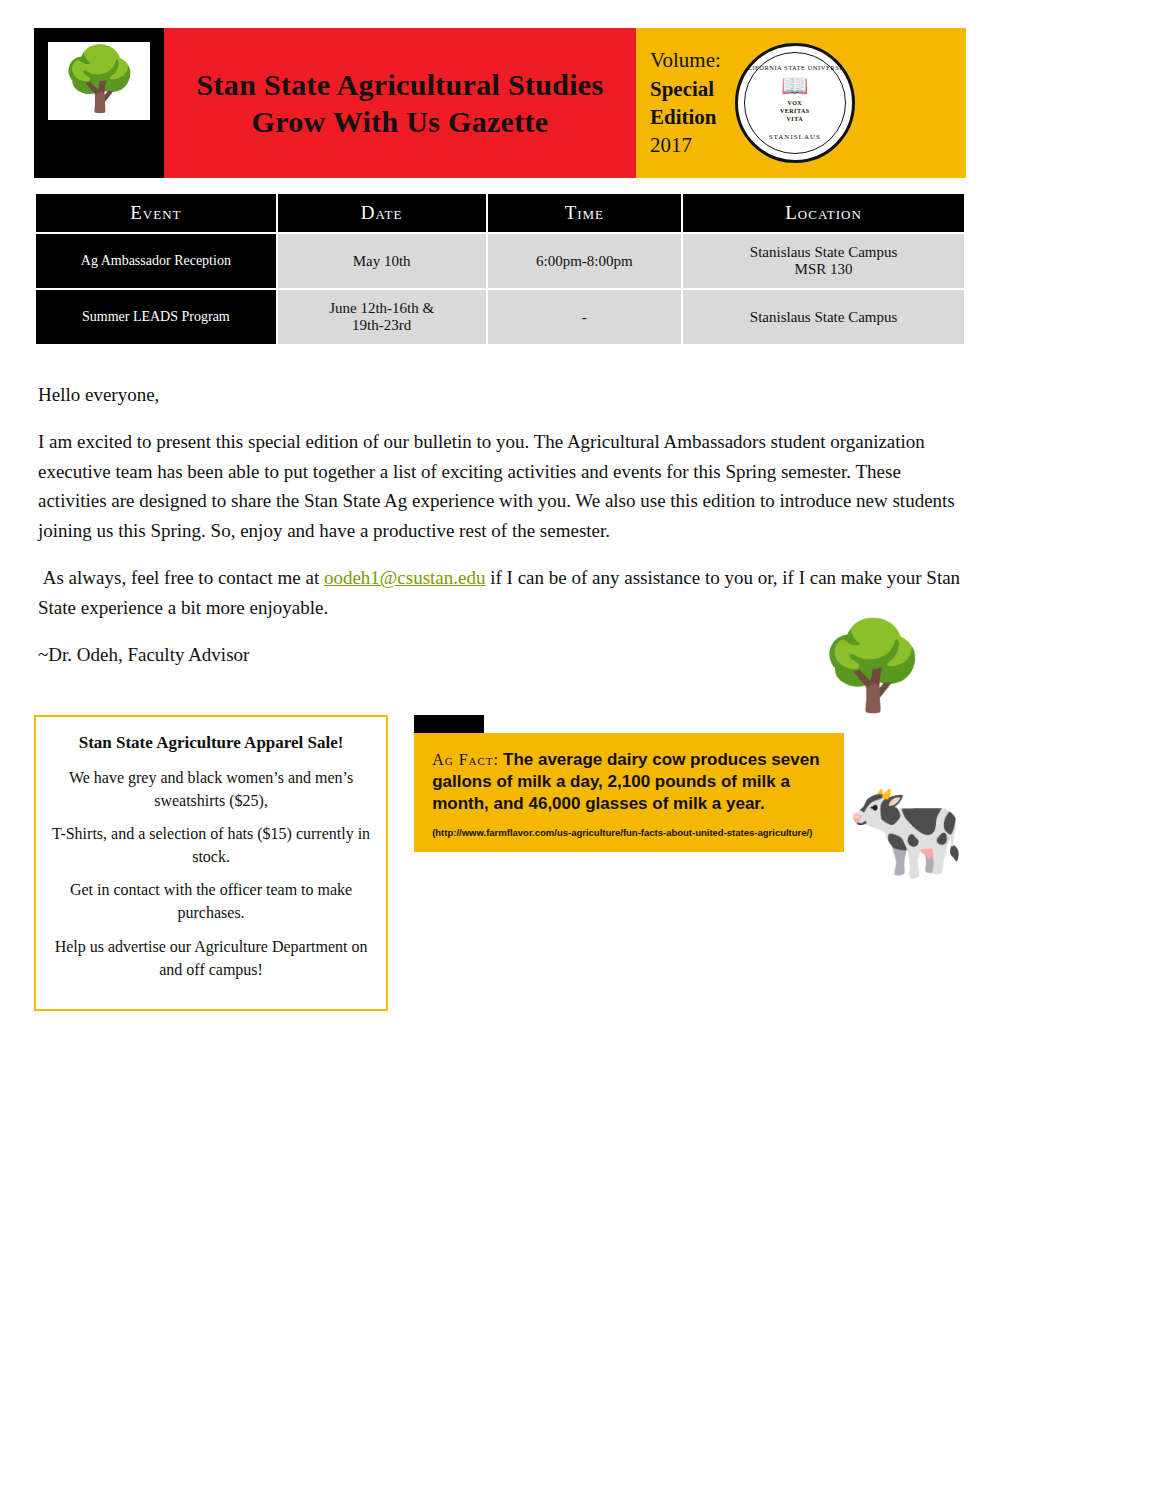🌳
Stan State Agricultural Studies
Grow With Us Gazette
Volume:
Special
Edition
2017
California State University
📖
Vox
Veritas
Vita
Stanislaus
| Event | Date | Time | Location |
| --- | --- | --- | --- |
| Ag Ambassador Reception | May 10th | 6:00pm-8:00pm | Stanislaus State Campus MSR 130 |
| Summer LEADS Program | June 12th-16th & 19th-23rd | - | Stanislaus State Campus |
Hello everyone,
I am excited to present this special edition of our bulletin to you. The Agricultural Ambassadors student organization executive team has been able to put together a list of exciting activities and events for this Spring semester. These activities are designed to share the Stan State Ag experience with you. We also use this edition to introduce new students joining us this Spring. So, enjoy and have a productive rest of the semester.
As always, feel free to contact me at oodeh1@csustan.edu if I can be of any assistance to you or, if I can make your Stan State experience a bit more enjoyable.
~Dr. Odeh, Faculty Advisor
🌳
Stan State Agriculture Apparel Sale!
We have grey and black women’s and men’s sweatshirts ($25),
T-Shirts, and a selection of hats ($15) currently in stock.
Get in contact with the officer team to make purchases.
Help us advertise our Agriculture Department on and off campus!
Ag Fact: The average dairy cow produces seven gallons of milk a day, 2,100 pounds of milk a month, and 46,000 glasses of milk a year. (http://www.farmflavor.com/us-agriculture/fun-facts-about-united-states-agriculture/)
🐄